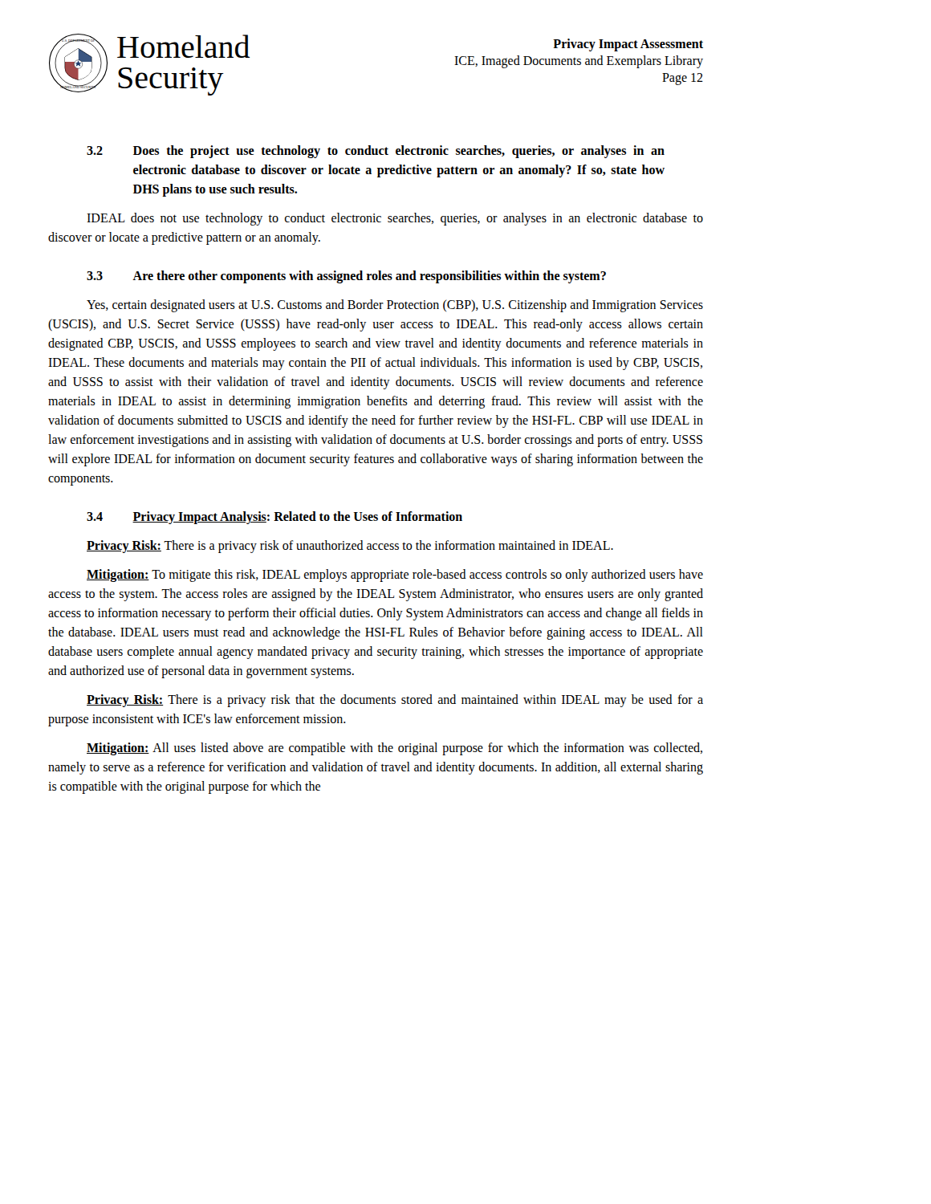U.S. DEPARTMENT OF HOMELAND SECURITY
Homeland Security
Privacy Impact Assessment
ICE, Imaged Documents and Exemplars Library
Page 12
3.2 Does the project use technology to conduct electronic searches, queries, or analyses in an electronic database to discover or locate a predictive pattern or an anomaly? If so, state how DHS plans to use such results.
IDEAL does not use technology to conduct electronic searches, queries, or analyses in an electronic database to discover or locate a predictive pattern or an anomaly.
3.3 Are there other components with assigned roles and responsibilities within the system?
Yes, certain designated users at U.S. Customs and Border Protection (CBP), U.S. Citizenship and Immigration Services (USCIS), and U.S. Secret Service (USSS) have read-only user access to IDEAL. This read-only access allows certain designated CBP, USCIS, and USSS employees to search and view travel and identity documents and reference materials in IDEAL. These documents and materials may contain the PII of actual individuals. This information is used by CBP, USCIS, and USSS to assist with their validation of travel and identity documents. USCIS will review documents and reference materials in IDEAL to assist in determining immigration benefits and deterring fraud. This review will assist with the validation of documents submitted to USCIS and identify the need for further review by the HSI-FL. CBP will use IDEAL in law enforcement investigations and in assisting with validation of documents at U.S. border crossings and ports of entry. USSS will explore IDEAL for information on document security features and collaborative ways of sharing information between the components.
3.4 Privacy Impact Analysis: Related to the Uses of Information
Privacy Risk: There is a privacy risk of unauthorized access to the information maintained in IDEAL.
Mitigation: To mitigate this risk, IDEAL employs appropriate role-based access controls so only authorized users have access to the system. The access roles are assigned by the IDEAL System Administrator, who ensures users are only granted access to information necessary to perform their official duties. Only System Administrators can access and change all fields in the database. IDEAL users must read and acknowledge the HSI-FL Rules of Behavior before gaining access to IDEAL. All database users complete annual agency mandated privacy and security training, which stresses the importance of appropriate and authorized use of personal data in government systems.
Privacy Risk: There is a privacy risk that the documents stored and maintained within IDEAL may be used for a purpose inconsistent with ICE's law enforcement mission.
Mitigation: All uses listed above are compatible with the original purpose for which the information was collected, namely to serve as a reference for verification and validation of travel and identity documents. In addition, all external sharing is compatible with the original purpose for which the